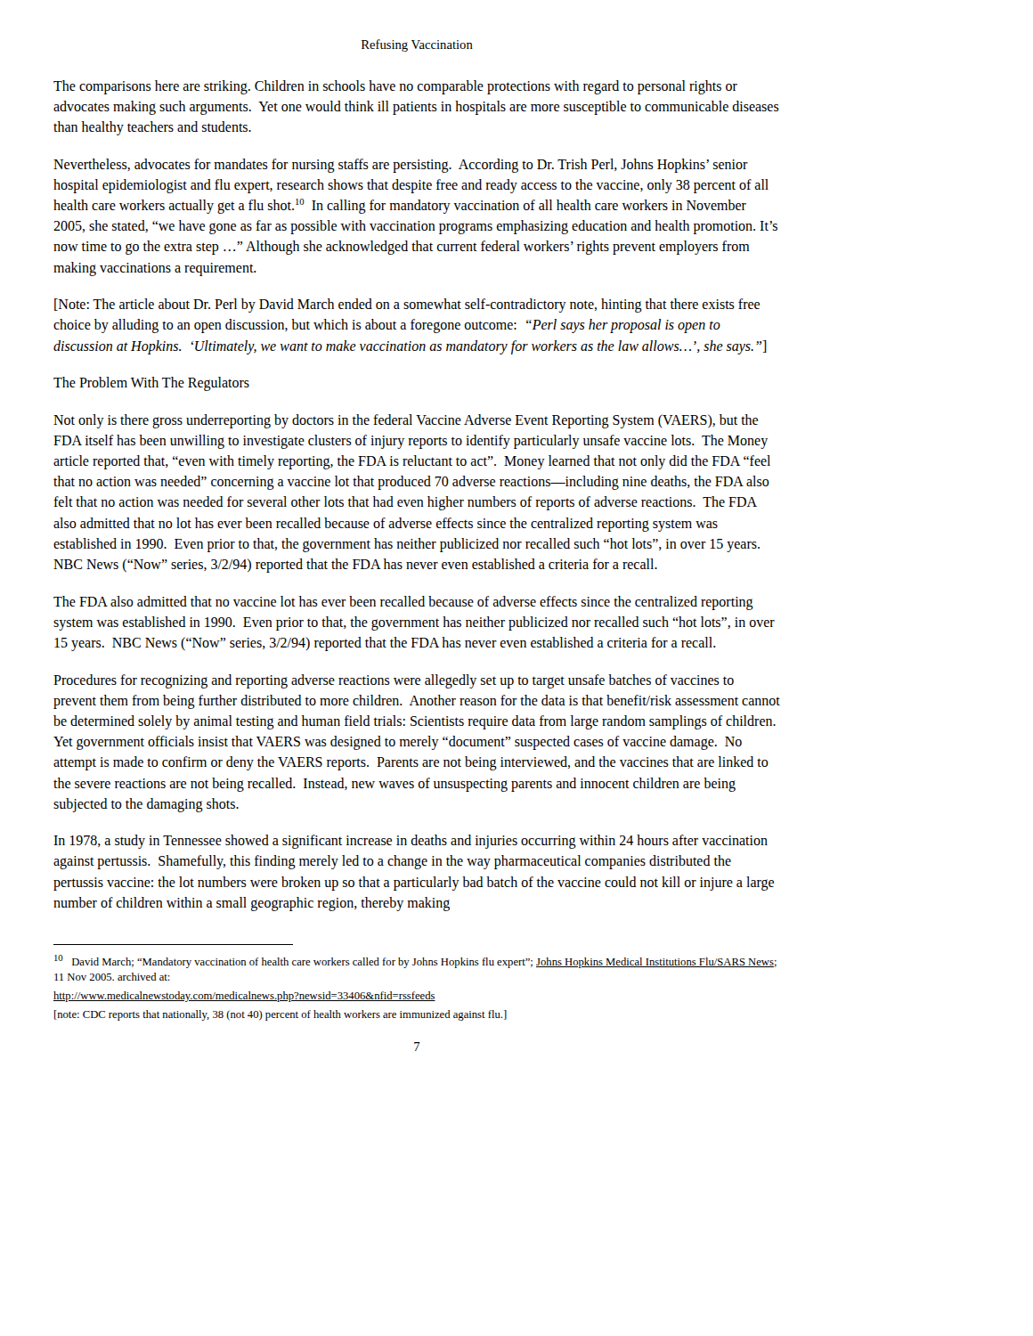Refusing Vaccination
The comparisons here are striking. Children in schools have no comparable protections with regard to personal rights or advocates making such arguments. Yet one would think ill patients in hospitals are more susceptible to communicable diseases than healthy teachers and students.
Nevertheless, advocates for mandates for nursing staffs are persisting. According to Dr. Trish Perl, Johns Hopkins’ senior hospital epidemiologist and flu expert, research shows that despite free and ready access to the vaccine, only 38 percent of all health care workers actually get a flu shot.10 In calling for mandatory vaccination of all health care workers in November 2005, she stated, “we have gone as far as possible with vaccination programs emphasizing education and health promotion. It’s now time to go the extra step …” Although she acknowledged that current federal workers’ rights prevent employers from making vaccinations a requirement.
[Note: The article about Dr. Perl by David March ended on a somewhat self-contradictory note, hinting that there exists free choice by alluding to an open discussion, but which is about a foregone outcome: “Perl says her proposal is open to discussion at Hopkins. ‘Ultimately, we want to make vaccination as mandatory for workers as the law allows…’, she says.”]
The Problem With The Regulators
Not only is there gross underreporting by doctors in the federal Vaccine Adverse Event Reporting System (VAERS), but the FDA itself has been unwilling to investigate clusters of injury reports to identify particularly unsafe vaccine lots. The Money article reported that, “even with timely reporting, the FDA is reluctant to act”. Money learned that not only did the FDA “feel that no action was needed” concerning a vaccine lot that produced 70 adverse reactions—including nine deaths, the FDA also felt that no action was needed for several other lots that had even higher numbers of reports of adverse reactions. The FDA also admitted that no lot has ever been recalled because of adverse effects since the centralized reporting system was established in 1990. Even prior to that, the government has neither publicized nor recalled such “hot lots”, in over 15 years. NBC News (“Now” series, 3/2/94) reported that the FDA has never even established a criteria for a recall.
The FDA also admitted that no vaccine lot has ever been recalled because of adverse effects since the centralized reporting system was established in 1990. Even prior to that, the government has neither publicized nor recalled such “hot lots”, in over 15 years. NBC News (“Now” series, 3/2/94) reported that the FDA has never even established a criteria for a recall.
Procedures for recognizing and reporting adverse reactions were allegedly set up to target unsafe batches of vaccines to prevent them from being further distributed to more children. Another reason for the data is that benefit/risk assessment cannot be determined solely by animal testing and human field trials: Scientists require data from large random samplings of children. Yet government officials insist that VAERS was designed to merely “document” suspected cases of vaccine damage. No attempt is made to confirm or deny the VAERS reports. Parents are not being interviewed, and the vaccines that are linked to the severe reactions are not being recalled. Instead, new waves of unsuspecting parents and innocent children are being subjected to the damaging shots.
In 1978, a study in Tennessee showed a significant increase in deaths and injuries occurring within 24 hours after vaccination against pertussis. Shamefully, this finding merely led to a change in the way pharmaceutical companies distributed the pertussis vaccine: the lot numbers were broken up so that a particularly bad batch of the vaccine could not kill or injure a large number of children within a small geographic region, thereby making
10 David March; “Mandatory vaccination of health care workers called for by Johns Hopkins flu expert”; Johns Hopkins Medical Institutions Flu/SARS News; 11 Nov 2005. archived at:
http://www.medicalnewstoday.com/medicalnews.php?newsid=33406&nfid=rssfeeds
[note: CDC reports that nationally, 38 (not 40) percent of health workers are immunized against flu.]
7